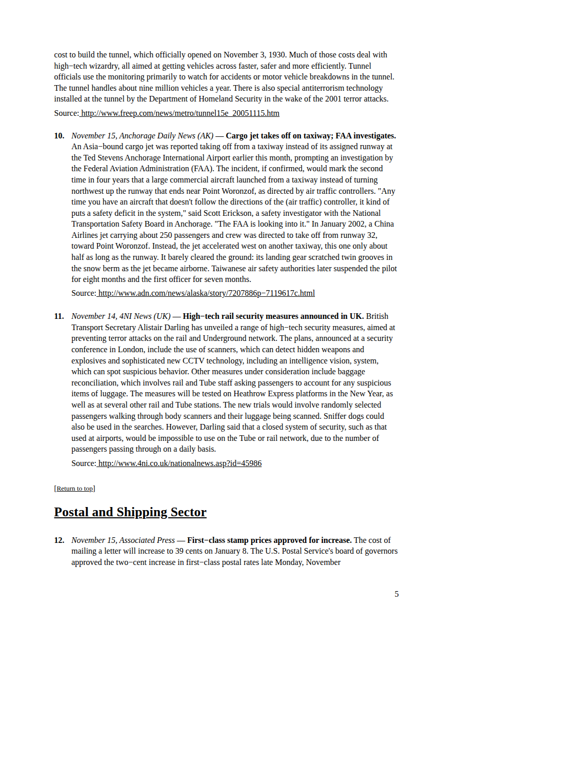cost to build the tunnel, which officially opened on November 3, 1930. Much of those costs deal with high−tech wizardry, all aimed at getting vehicles across faster, safer and more efficiently. Tunnel officials use the monitoring primarily to watch for accidents or motor vehicle breakdowns in the tunnel. The tunnel handles about nine million vehicles a year. There is also special antiterrorism technology installed at the tunnel by the Department of Homeland Security in the wake of the 2001 terror attacks.
Source: http://www.freep.com/news/metro/tunnel15e_20051115.htm
10.
November 15, Anchorage Daily News (AK) — Cargo jet takes off on taxiway; FAA investigates. An Asia−bound cargo jet was reported taking off from a taxiway instead of its assigned runway at the Ted Stevens Anchorage International Airport earlier this month, prompting an investigation by the Federal Aviation Administration (FAA). The incident, if confirmed, would mark the second time in four years that a large commercial aircraft launched from a taxiway instead of turning northwest up the runway that ends near Point Woronzof, as directed by air traffic controllers. "Any time you have an aircraft that doesn't follow the directions of the (air traffic) controller, it kind of puts a safety deficit in the system," said Scott Erickson, a safety investigator with the National Transportation Safety Board in Anchorage. "The FAA is looking into it." In January 2002, a China Airlines jet carrying about 250 passengers and crew was directed to take off from runway 32, toward Point Woronzof. Instead, the jet accelerated west on another taxiway, this one only about half as long as the runway. It barely cleared the ground: its landing gear scratched twin grooves in the snow berm as the jet became airborne. Taiwanese air safety authorities later suspended the pilot for eight months and the first officer for seven months.
Source: http://www.adn.com/news/alaska/story/7207886p−7119617c.html
11.
November 14, 4NI News (UK) — High−tech rail security measures announced in UK. British Transport Secretary Alistair Darling has unveiled a range of high−tech security measures, aimed at preventing terror attacks on the rail and Underground network. The plans, announced at a security conference in London, include the use of scanners, which can detect hidden weapons and explosives and sophisticated new CCTV technology, including an intelligence vision, system, which can spot suspicious behavior. Other measures under consideration include baggage reconciliation, which involves rail and Tube staff asking passengers to account for any suspicious items of luggage. The measures will be tested on Heathrow Express platforms in the New Year, as well as at several other rail and Tube stations. The new trials would involve randomly selected passengers walking through body scanners and their luggage being scanned. Sniffer dogs could also be used in the searches. However, Darling said that a closed system of security, such as that used at airports, would be impossible to use on the Tube or rail network, due to the number of passengers passing through on a daily basis.
Source: http://www.4ni.co.uk/nationalnews.asp?id=45986
[Return to top]
Postal and Shipping Sector
12.
November 15, Associated Press — First−class stamp prices approved for increase. The cost of mailing a letter will increase to 39 cents on January 8. The U.S. Postal Service's board of governors approved the two−cent increase in first−class postal rates late Monday, November
5